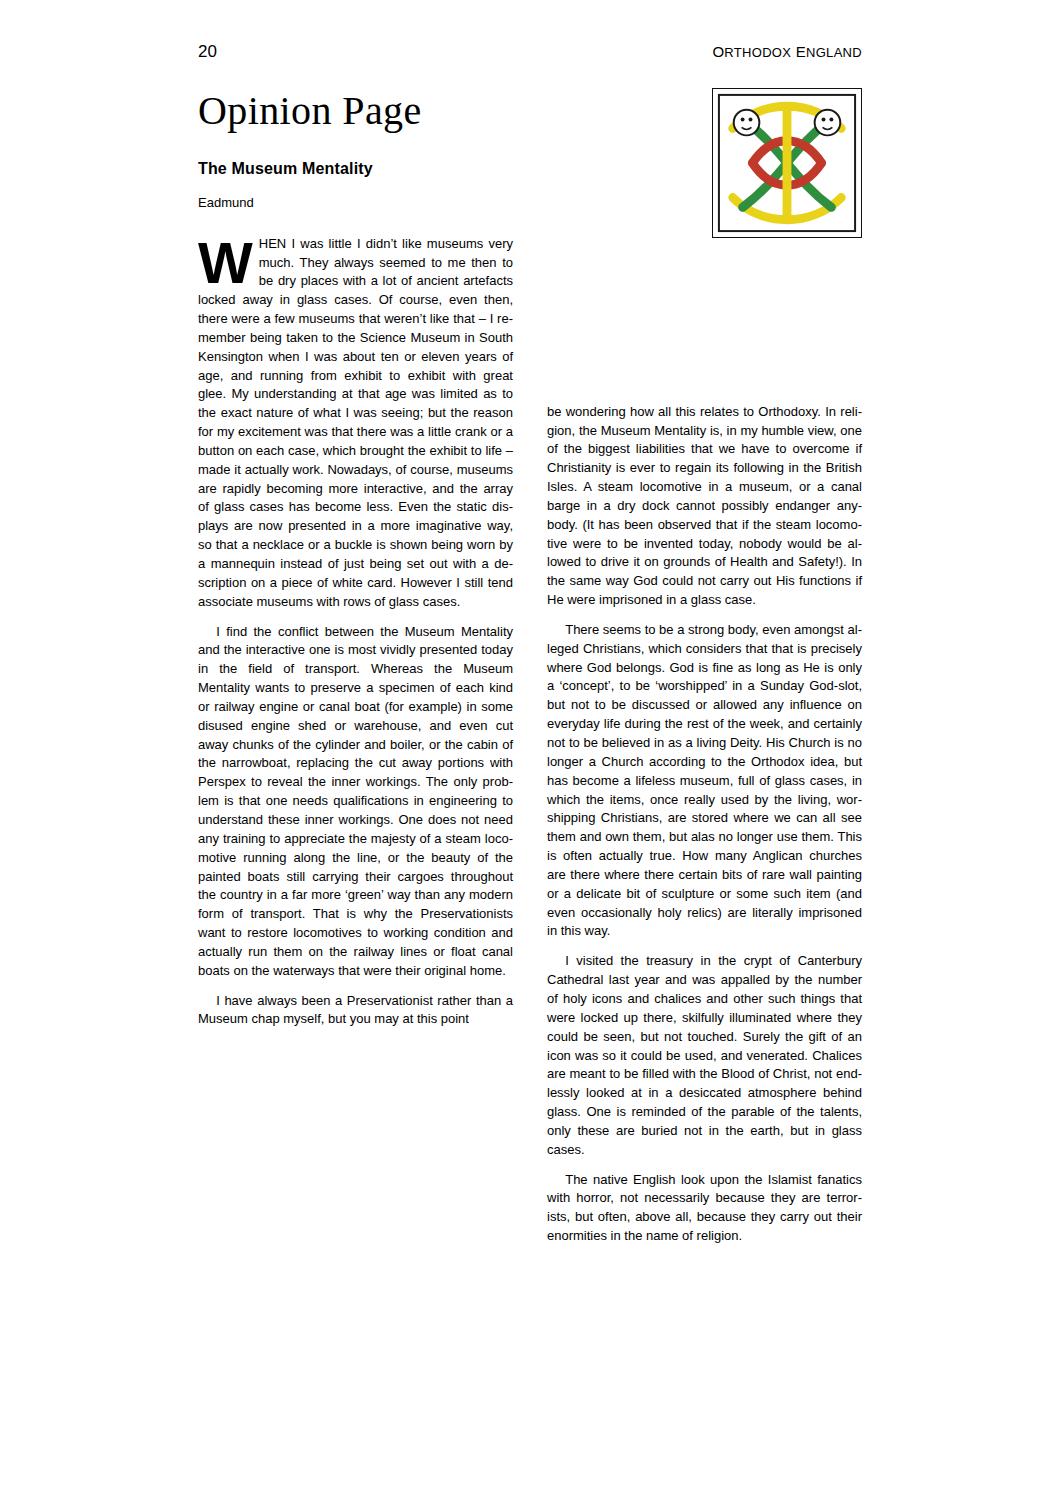20 ORTHODOX ENGLAND
Opinion Page
The Museum Mentality
Eadmund
WHEN I was little I didn’t like museums very much. They always seemed to me then to be dry places with a lot of ancient artefacts locked away in glass cases. Of course, even then, there were a few museums that weren’t like that – I remember being taken to the Science Museum in South Kensington when I was about ten or eleven years of age, and running from exhibit to exhibit with great glee. My understanding at that age was limited as to the exact nature of what I was seeing; but the reason for my excitement was that there was a little crank or a button on each case, which brought the exhibit to life – made it actually work. Nowadays, of course, museums are rapidly becoming more interactive, and the array of glass cases has become less. Even the static displays are now presented in a more imaginative way, so that a necklace or a buckle is shown being worn by a mannequin instead of just being set out with a description on a piece of white card. However I still tend associate museums with rows of glass cases.
I find the conflict between the Museum Mentality and the interactive one is most vividly presented today in the field of transport. Whereas the Museum Mentality wants to preserve a specimen of each kind or railway engine or canal boat (for example) in some disused engine shed or warehouse, and even cut away chunks of the cylinder and boiler, or the cabin of the narrowboat, replacing the cut away portions with Perspex to reveal the inner workings. The only problem is that one needs qualifications in engineering to understand these inner workings. One does not need any training to appreciate the majesty of a steam locomotive running along the line, or the beauty of the painted boats still carrying their cargoes throughout the country in a far more ‘green’ way than any modern form of transport. That is why the Preservationists want to restore locomotives to working condition and actually run them on the railway lines or float canal boats on the waterways that were their original home.
I have always been a Preservationist rather than a Museum chap myself, but you may at this point
be wondering how all this relates to Orthodoxy. In religion, the Museum Mentality is, in my humble view, one of the biggest liabilities that we have to overcome if Christianity is ever to regain its following in the British Isles. A steam locomotive in a museum, or a canal barge in a dry dock cannot possibly endanger anybody. (It has been observed that if the steam locomotive were to be invented today, nobody would be allowed to drive it on grounds of Health and Safety!). In the same way God could not carry out His functions if He were imprisoned in a glass case.
There seems to be a strong body, even amongst alleged Christians, which considers that that is precisely where God belongs. God is fine as long as He is only a ‘concept’, to be ‘worshipped’ in a Sunday God-slot, but not to be discussed or allowed any influence on everyday life during the rest of the week, and certainly not to be believed in as a living Deity. His Church is no longer a Church according to the Orthodox idea, but has become a lifeless museum, full of glass cases, in which the items, once really used by the living, worshipping Christians, are stored where we can all see them and own them, but alas no longer use them. This is often actually true. How many Anglican churches are there where there certain bits of rare wall painting or a delicate bit of sculpture or some such item (and even occasionally holy relics) are literally imprisoned in this way.
I visited the treasury in the crypt of Canterbury Cathedral last year and was appalled by the number of holy icons and chalices and other such things that were locked up there, skilfully illuminated where they could be seen, but not touched. Surely the gift of an icon was so it could be used, and venerated. Chalices are meant to be filled with the Blood of Christ, not endlessly looked at in a desiccated atmosphere behind glass. One is reminded of the parable of the talents, only these are buried not in the earth, but in glass cases.
The native English look upon the Islamist fanatics with horror, not necessarily because they are terrorists, but often, above all, because they carry out their enormities in the name of religion.